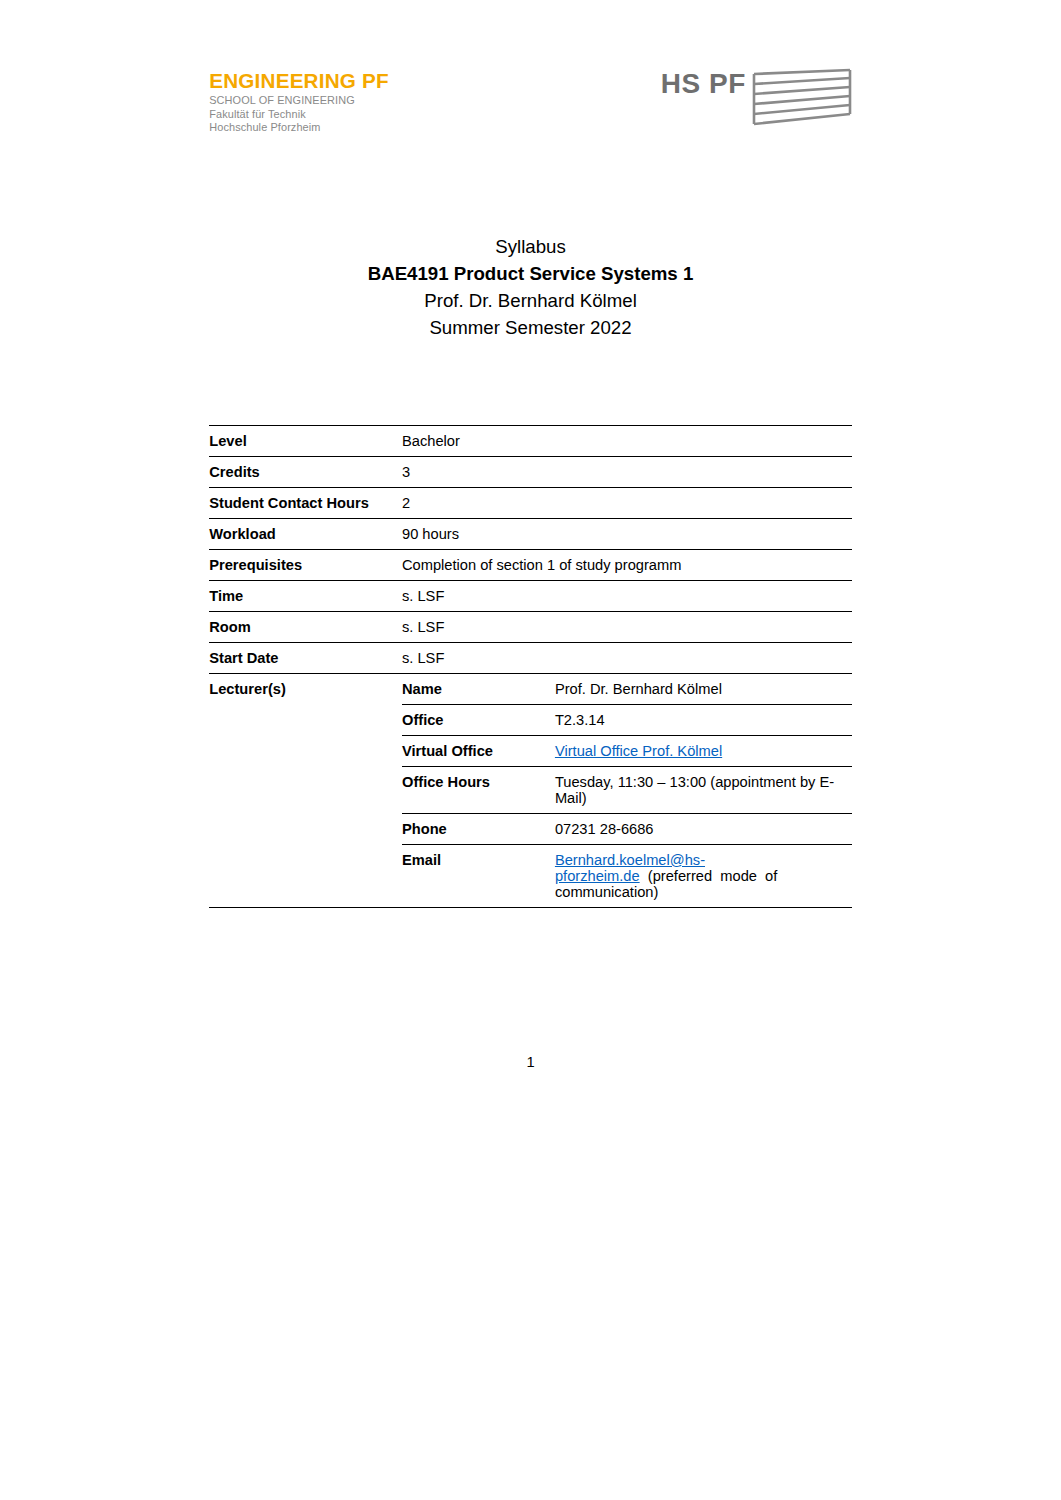ENGINEERING PF
SCHOOL OF ENGINEERING
Fakultät für Technik
Hochschule Pforzheim
HS PF
Syllabus
BAE4191 Product Service Systems 1
Prof. Dr. Bernhard Kölmel
Summer Semester 2022
| Level | Bachelor |
| Credits | 3 |
| Student Contact Hours | 2 |
| Workload | 90 hours |
| Prerequisites | Completion of section 1 of study programm |
| Time | s. LSF |
| Room | s. LSF |
| Start Date | s. LSF |
| Lecturer(s) | / Name / Prof. Dr. Bernhard Kölmel / / Office / T2.3.14 / / Virtual Office / Virtual Office Prof. Kölmel / / Office Hours / Tuesday, 11:30 – 13:00 (appointment by E-Mail) / / Phone / 07231 28-6686 / / Email / Bernhard.koelmel@hs-pforzheim.de (preferred mode of communication) / |
1